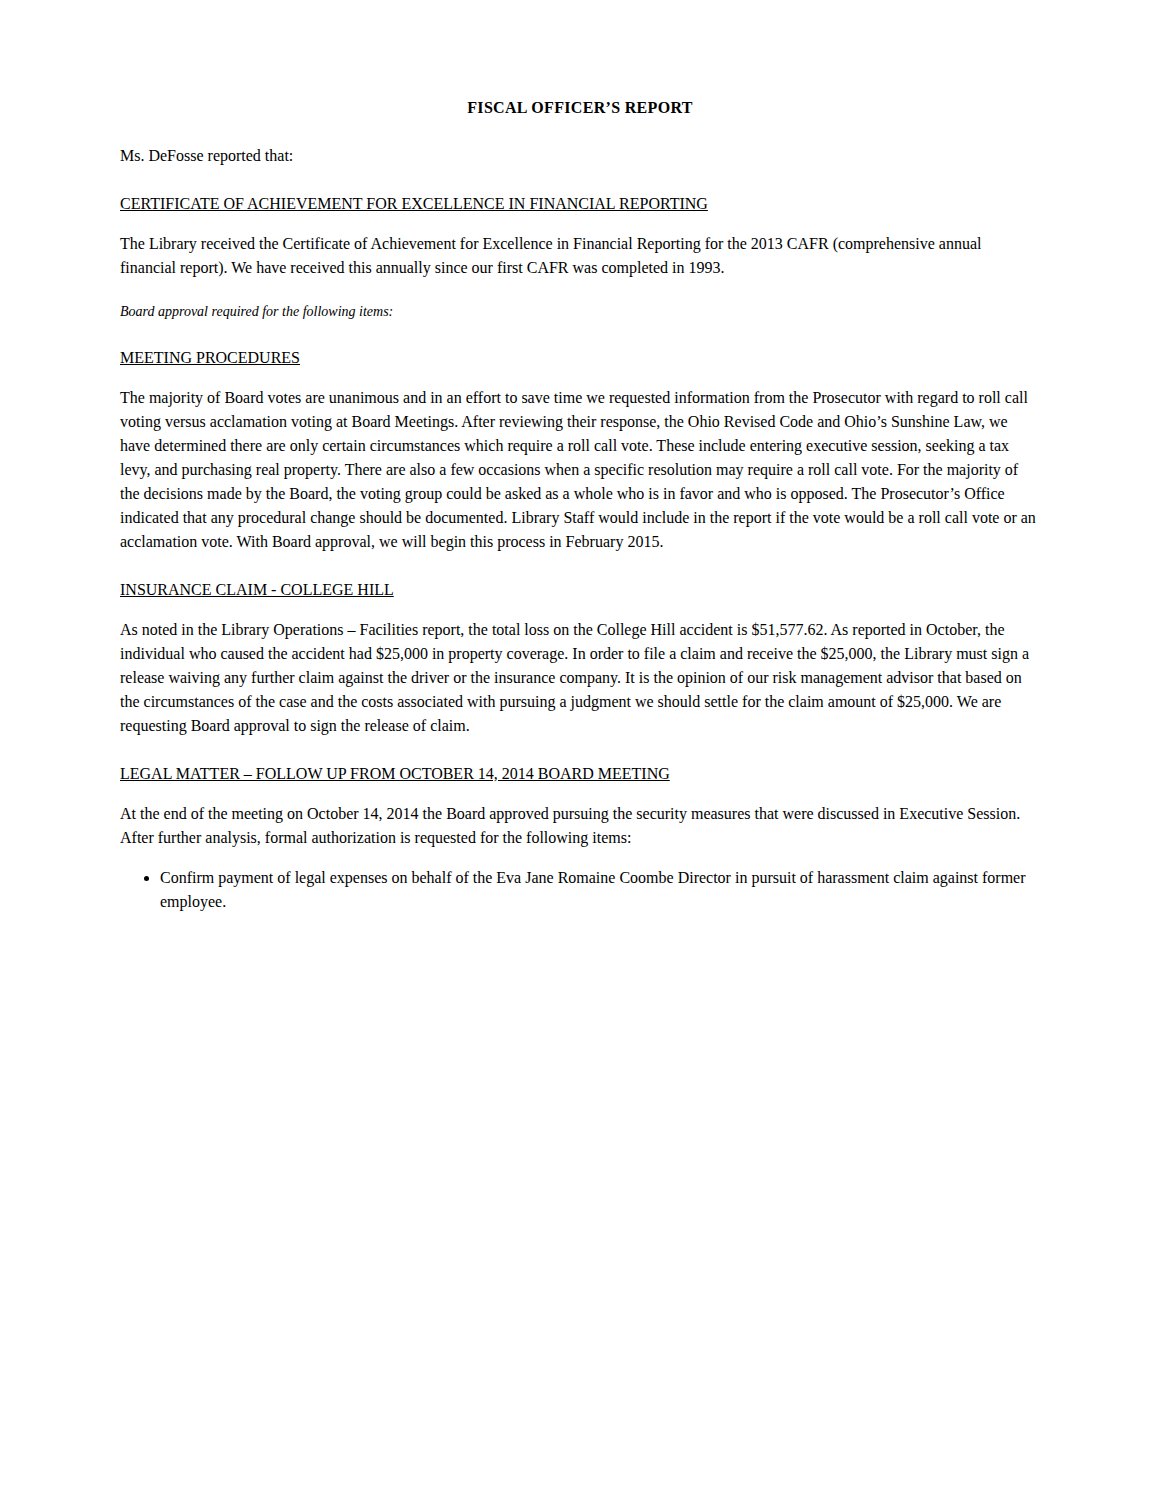FISCAL OFFICER’S REPORT
Ms. DeFosse reported that:
CERTIFICATE OF ACHIEVEMENT FOR EXCELLENCE IN FINANCIAL REPORTING
The Library received the Certificate of Achievement for Excellence in Financial Reporting for the 2013 CAFR (comprehensive annual financial report). We have received this annually since our first CAFR was completed in 1993.
Board approval required for the following items:
MEETING PROCEDURES
The majority of Board votes are unanimous and in an effort to save time we requested information from the Prosecutor with regard to roll call voting versus acclamation voting at Board Meetings. After reviewing their response, the Ohio Revised Code and Ohio’s Sunshine Law, we have determined there are only certain circumstances which require a roll call vote. These include entering executive session, seeking a tax levy, and purchasing real property. There are also a few occasions when a specific resolution may require a roll call vote. For the majority of the decisions made by the Board, the voting group could be asked as a whole who is in favor and who is opposed. The Prosecutor’s Office indicated that any procedural change should be documented. Library Staff would include in the report if the vote would be a roll call vote or an acclamation vote. With Board approval, we will begin this process in February 2015.
INSURANCE CLAIM - COLLEGE HILL
As noted in the Library Operations – Facilities report, the total loss on the College Hill accident is $51,577.62. As reported in October, the individual who caused the accident had $25,000 in property coverage. In order to file a claim and receive the $25,000, the Library must sign a release waiving any further claim against the driver or the insurance company. It is the opinion of our risk management advisor that based on the circumstances of the case and the costs associated with pursuing a judgment we should settle for the claim amount of $25,000. We are requesting Board approval to sign the release of claim.
LEGAL MATTER – FOLLOW UP FROM OCTOBER 14, 2014 BOARD MEETING
At the end of the meeting on October 14, 2014 the Board approved pursuing the security measures that were discussed in Executive Session. After further analysis, formal authorization is requested for the following items:
Confirm payment of legal expenses on behalf of the Eva Jane Romaine Coombe Director in pursuit of harassment claim against former employee.